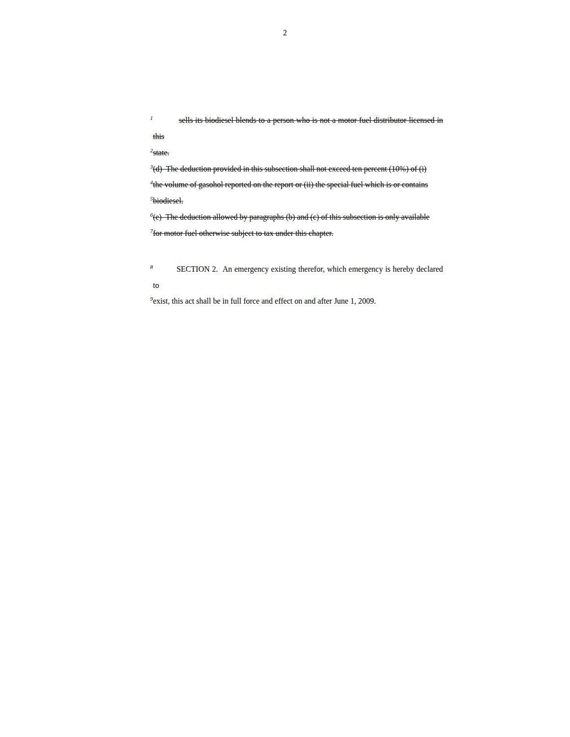2
| 1 | sells its biodiesel blends to a person who is not a motor fuel distributor licensed in this |
| 2 | state. |
| 3 | (d) The deduction provided in this subsection shall not exceed ten percent (10%) of (i) |
| 4 | the volume of gasohol reported on the report or (ii) the special fuel which is or contains |
| 5 | biodiesel. |
| 6 | (e) The deduction allowed by paragraphs (b) and (c) of this subsection is only available |
| 7 | for motor fuel otherwise subject to tax under this chapter. |
| 8 | SECTION 2. An emergency existing therefor, which emergency is hereby declared to |
| 9 | exist, this act shall be in full force and effect on and after June 1, 2009. |